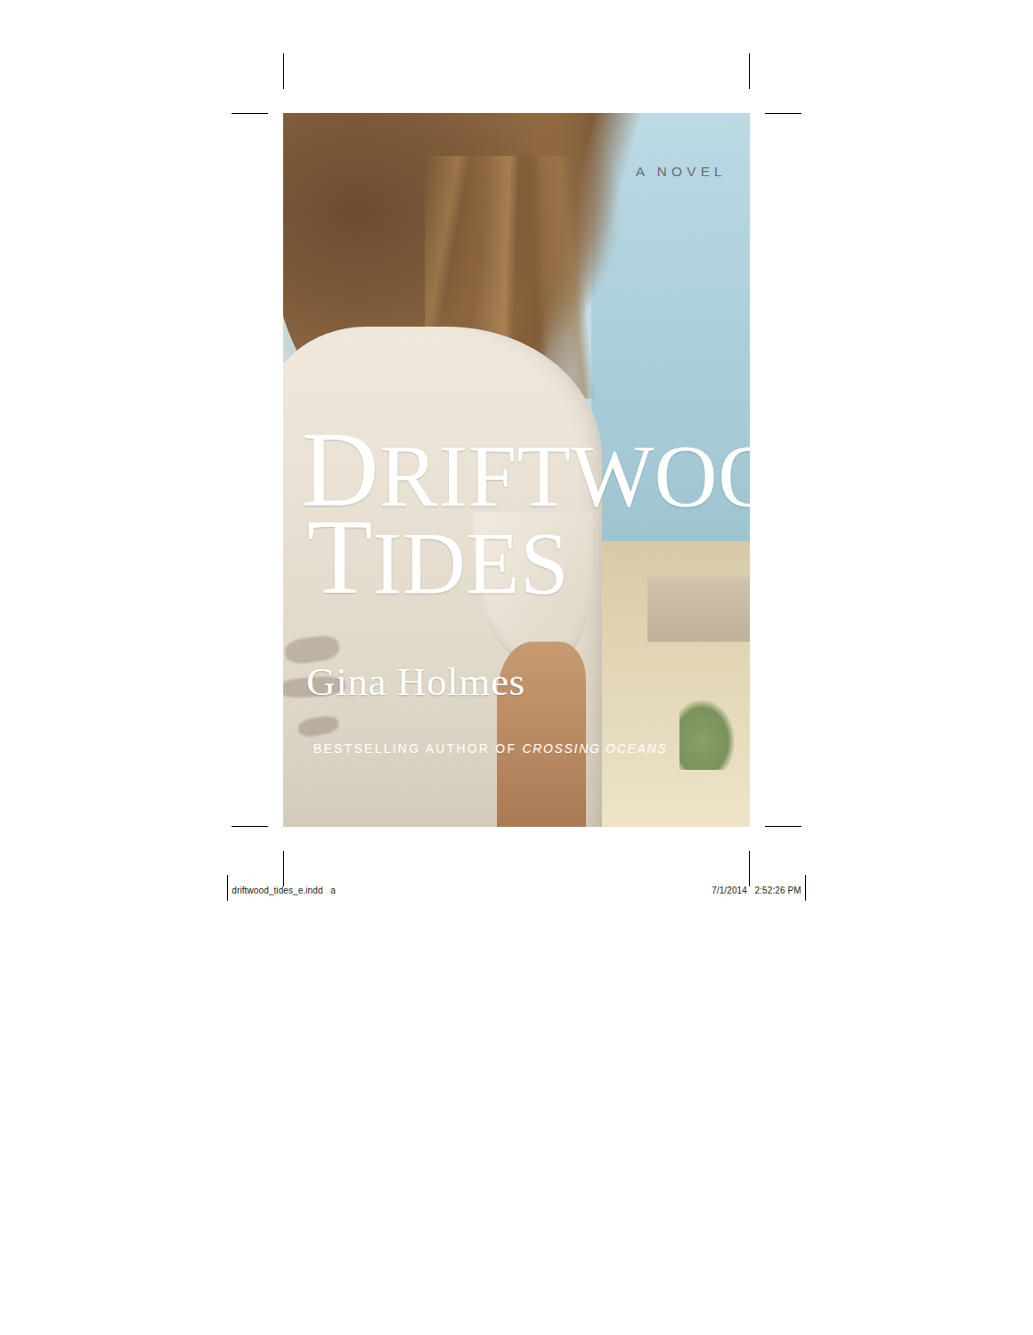A Novel
DRIFTWOOD TIDES
Gina Holmes
Bestselling Author of Crossing Oceans
driftwood_tides_e.indd a 7/1/2014 2:52:26 PM